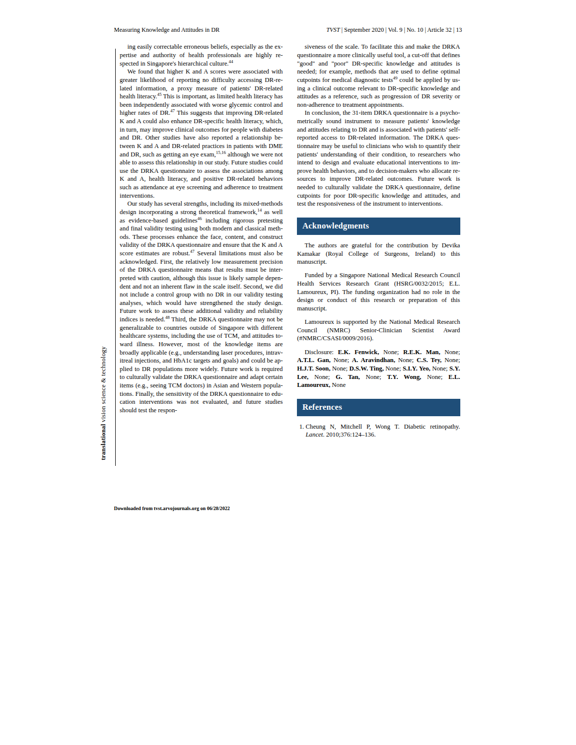Measuring Knowledge and Attitudes in DR
TVST | September 2020 | Vol. 9 | No. 10 | Article 32 | 13
translational vision science & technology
ing easily correctable erroneous beliefs, especially as the expertise and authority of health professionals are highly respected in Singapore's hierarchical culture.44
We found that higher K and A scores were associated with greater likelihood of reporting no difficulty accessing DR-related information, a proxy measure of patients' DR-related health literacy.45 This is important, as limited health literacy has been independently associated with worse glycemic control and higher rates of DR.47 This suggests that improving DR-related K and A could also enhance DR-specific health literacy, which, in turn, may improve clinical outcomes for people with diabetes and DR. Other studies have also reported a relationship between K and A and DR-related practices in patients with DME and DR, such as getting an eye exam,15,16 although we were not able to assess this relationship in our study. Future studies could use the DRKA questionnaire to assess the associations among K and A, health literacy, and positive DR-related behaviors such as attendance at eye screening and adherence to treatment interventions.
Our study has several strengths, including its mixed-methods design incorporating a strong theoretical framework,14 as well as evidence-based guidelines46 including rigorous pretesting and final validity testing using both modern and classical methods. These processes enhance the face, content, and construct validity of the DRKA questionnaire and ensure that the K and A score estimates are robust.47 Several limitations must also be acknowledged. First, the relatively low measurement precision of the DRKA questionnaire means that results must be interpreted with caution, although this issue is likely sample dependent and not an inherent flaw in the scale itself. Second, we did not include a control group with no DR in our validity testing analyses, which would have strengthened the study design. Future work to assess these additional validity and reliability indices is needed.48 Third, the DRKA questionnaire may not be generalizable to countries outside of Singapore with different healthcare systems, including the use of TCM, and attitudes toward illness. However, most of the knowledge items are broadly applicable (e.g., understanding laser procedures, intravitreal injections, and HbA1c targets and goals) and could be applied to DR populations more widely. Future work is required to culturally validate the DRKA questionnaire and adapt certain items (e.g., seeing TCM doctors) in Asian and Western populations. Finally, the sensitivity of the DRKA questionnaire to education interventions was not evaluated, and future studies should test the respon-
siveness of the scale. To facilitate this and make the DRKA questionnaire a more clinically useful tool, a cut-off that defines "good" and "poor" DR-specific knowledge and attitudes is needed; for example, methods that are used to define optimal cutpoints for medical diagnostic tests49 could be applied by using a clinical outcome relevant to DR-specific knowledge and attitudes as a reference, such as progression of DR severity or non-adherence to treatment appointments.
In conclusion, the 31-item DRKA questionnaire is a psychometrically sound instrument to measure patients' knowledge and attitudes relating to DR and is associated with patients' self-reported access to DR-related information. The DRKA questionnaire may be useful to clinicians who wish to quantify their patients' understanding of their condition, to researchers who intend to design and evaluate educational interventions to improve health behaviors, and to decision-makers who allocate resources to improve DR-related outcomes. Future work is needed to culturally validate the DRKA questionnaire, define cutpoints for poor DR-specific knowledge and attitudes, and test the responsiveness of the instrument to interventions.
Acknowledgments
The authors are grateful for the contribution by Devika Kamakar (Royal College of Surgeons, Ireland) to this manuscript.
Funded by a Singapore National Medical Research Council Health Services Research Grant (HSRG/0032/2015; E.L. Lamoureux, PI). The funding organization had no role in the design or conduct of this research or preparation of this manuscript.
Lamoureux is supported by the National Medical Research Council (NMRC) Senior-Clinician Scientist Award (#NMRC/CSASI/0009/2016).
Disclosure: E.K. Fenwick, None; R.E.K. Man, None; A.T.L. Gan, None; A. Aravindhan, None; C.S. Tey, None; H.J.T. Soon, None; D.S.W. Ting, None; S.I.Y. Yeo, None; S.Y. Lee, None; G. Tan, None; T.Y. Wong, None; E.L. Lamoureux, None
References
Cheung N, Mitchell P, Wong T. Diabetic retinopathy. Lancet. 2010;376:124–136.
Downloaded from tvst.arvojournals.org on 06/28/2022